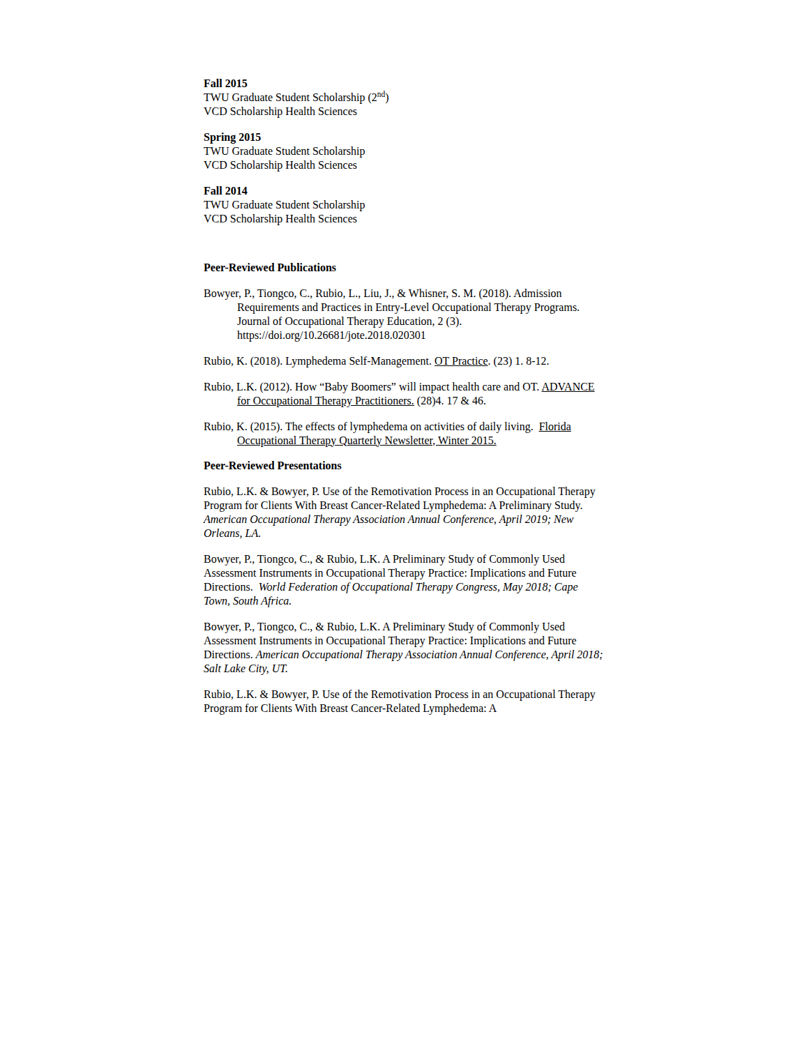Fall 2015
TWU Graduate Student Scholarship (2nd)
VCD Scholarship Health Sciences
Spring 2015
TWU Graduate Student Scholarship
VCD Scholarship Health Sciences
Fall 2014
TWU Graduate Student Scholarship
VCD Scholarship Health Sciences
Peer-Reviewed Publications
Bowyer, P., Tiongco, C., Rubio, L., Liu, J., & Whisner, S. M. (2018). Admission Requirements and Practices in Entry-Level Occupational Therapy Programs. Journal of Occupational Therapy Education, 2 (3). https://doi.org/10.26681/jote.2018.020301
Rubio, K. (2018). Lymphedema Self-Management. OT Practice. (23) 1. 8-12.
Rubio, L.K. (2012). How “Baby Boomers” will impact health care and OT. ADVANCE for Occupational Therapy Practitioners. (28)4. 17 & 46.
Rubio, K. (2015). The effects of lymphedema on activities of daily living. Florida Occupational Therapy Quarterly Newsletter, Winter 2015.
Peer-Reviewed Presentations
Rubio, L.K. & Bowyer, P. Use of the Remotivation Process in an Occupational Therapy Program for Clients With Breast Cancer-Related Lymphedema: A Preliminary Study. American Occupational Therapy Association Annual Conference, April 2019; New Orleans, LA.
Bowyer, P., Tiongco, C., & Rubio, L.K. A Preliminary Study of Commonly Used Assessment Instruments in Occupational Therapy Practice: Implications and Future Directions. World Federation of Occupational Therapy Congress, May 2018; Cape Town, South Africa.
Bowyer, P., Tiongco, C., & Rubio, L.K. A Preliminary Study of Commonly Used Assessment Instruments in Occupational Therapy Practice: Implications and Future Directions. American Occupational Therapy Association Annual Conference, April 2018; Salt Lake City, UT.
Rubio, L.K. & Bowyer, P. Use of the Remotivation Process in an Occupational Therapy Program for Clients With Breast Cancer-Related Lymphedema: A